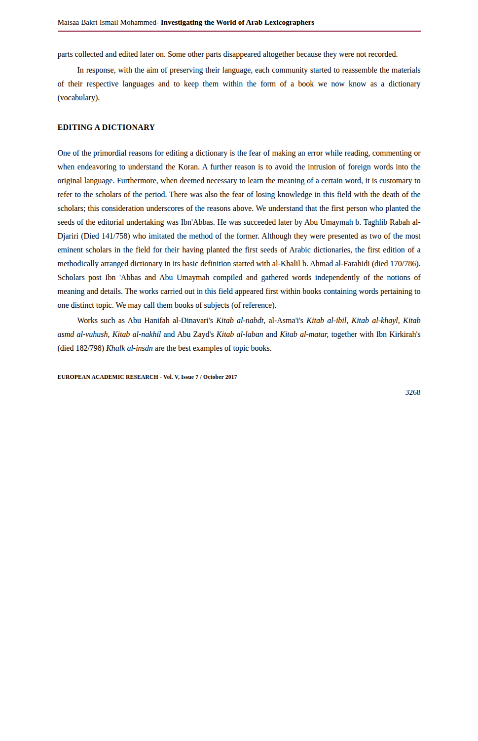Maisaa Bakri Ismail Mohammed- Investigating the World of Arab Lexicographers
parts collected and edited later on. Some other parts disappeared altogether because they were not recorded.
In response, with the aim of preserving their language, each community started to reassemble the materials of their respective languages and to keep them within the form of a book we now know as a dictionary (vocabulary).
EDITING A DICTIONARY
One of the primordial reasons for editing a dictionary is the fear of making an error while reading, commenting or when endeavoring to understand the Koran. A further reason is to avoid the intrusion of foreign words into the original language. Furthermore, when deemed necessary to learn the meaning of a certain word, it is customary to refer to the scholars of the period. There was also the fear of losing knowledge in this field with the death of the scholars; this consideration underscores of the reasons above. We understand that the first person who planted the seeds of the editorial undertaking was Ibn'Abbas. He was succeeded later by Abu Umaymah b. Taghlib Rabah al-Djariri (Died 141/758) who imitated the method of the former. Although they were presented as two of the most eminent scholars in the field for their having planted the first seeds of Arabic dictionaries, the first edition of a methodically arranged dictionary in its basic definition started with al-Khalil b. Ahmad al-Farahidi (died 170/786). Scholars post Ibn 'Abbas and Abu Umaymah compiled and gathered words independently of the notions of meaning and details. The works carried out in this field appeared first within books containing words pertaining to one distinct topic. We may call them books of subjects (of reference).
Works such as Abu Hanifah al-Dinavari's Kitab al-nabdt, al-Asma'i's Kitab al-ibil, Kitab al-khayl, Kitab asmd al-vuhush, Kitab al-nakhil and Abu Zayd's Kitab al-laban and Kitab al-matar, together with Ibn Kirkirah's (died 182/798) Khalk al-insdn are the best examples of topic books.
EUROPEAN ACADEMIC RESEARCH - Vol. V, Issue 7 / October 2017 3268